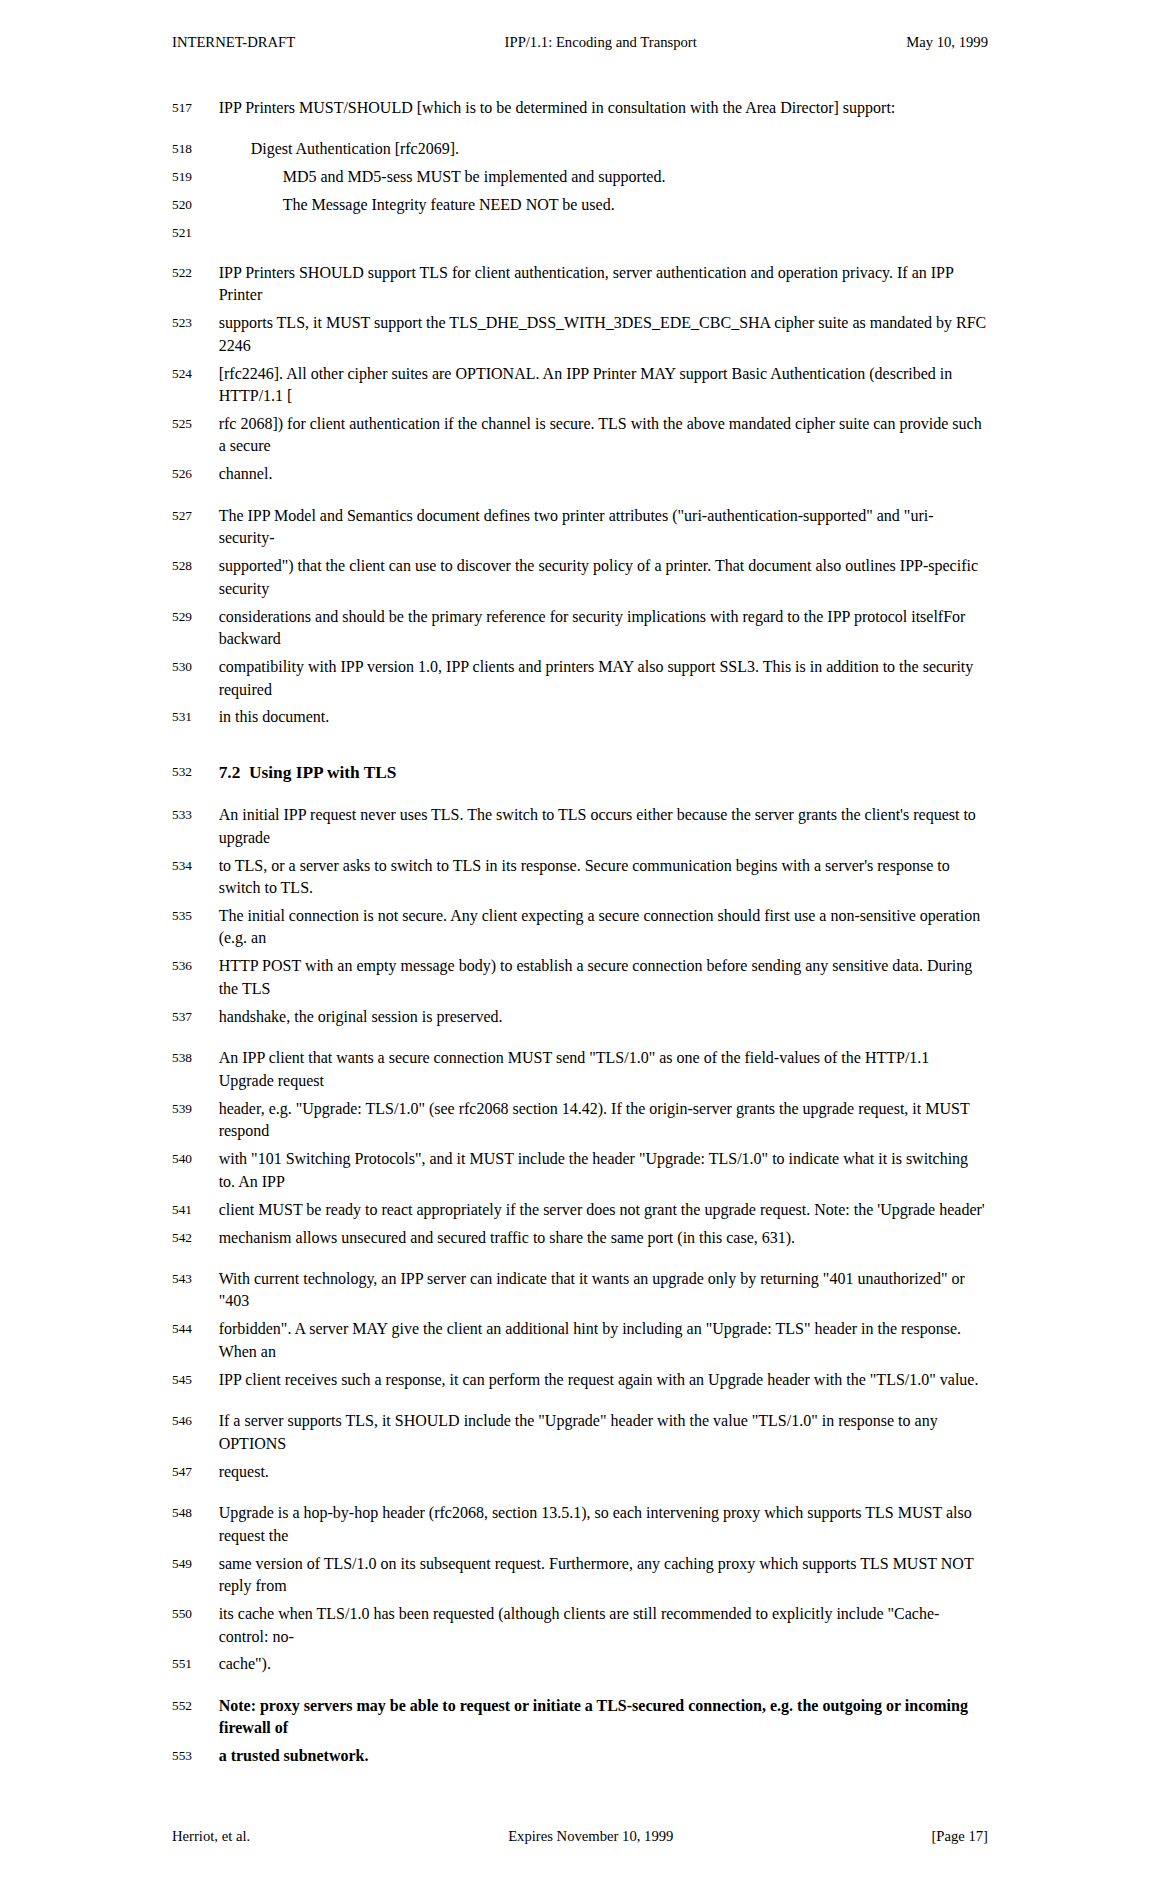INTERNET-DRAFT
IPP/1.1: Encoding and Transport
May 10, 1999
517
IPP Printers MUST/SHOULD [which is to be determined in consultation with the Area Director] support:
518
Digest Authentication [rfc2069].
519
MD5 and MD5-sess MUST be implemented and supported.
520
The Message Integrity feature NEED NOT be used.
521
522
IPP Printers SHOULD support TLS for client authentication, server authentication and operation privacy. If an IPP Printer
523
supports TLS, it MUST support the TLS_DHE_DSS_WITH_3DES_EDE_CBC_SHA cipher suite as mandated by RFC 2246
524
[rfc2246]. All other cipher suites are OPTIONAL. An IPP Printer MAY support Basic Authentication (described in HTTP/1.1 [
525
rfc 2068]) for client authentication if the channel is secure. TLS with the above mandated cipher suite can provide such a secure
526
channel.
527
The IPP Model and Semantics document defines two printer attributes ("uri-authentication-supported" and "uri-security-
528
supported") that the client can use to discover the security policy of a printer. That document also outlines IPP-specific security
529
considerations and should be the primary reference for security implications with regard to the IPP protocol itselfFor backward
530
compatibility with IPP version 1.0, IPP clients and printers MAY also support SSL3. This is in addition to the security required
531
in this document.
532
7.2 Using IPP with TLS
533
An initial IPP request never uses TLS. The switch to TLS occurs either because the server grants the client's request to upgrade
534
to TLS, or a server asks to switch to TLS in its response. Secure communication begins with a server's response to switch to TLS.
535
The initial connection is not secure. Any client expecting a secure connection should first use a non-sensitive operation (e.g. an
536
HTTP POST with an empty message body) to establish a secure connection before sending any sensitive data. During the TLS
537
handshake, the original session is preserved.
538
An IPP client that wants a secure connection MUST send "TLS/1.0" as one of the field-values of the HTTP/1.1 Upgrade request
539
header, e.g. "Upgrade: TLS/1.0" (see rfc2068 section 14.42). If the origin-server grants the upgrade request, it MUST respond
540
with "101 Switching Protocols", and it MUST include the header "Upgrade: TLS/1.0" to indicate what it is switching to. An IPP
541
client MUST be ready to react appropriately if the server does not grant the upgrade request. Note: the 'Upgrade header'
542
mechanism allows unsecured and secured traffic to share the same port (in this case, 631).
543
With current technology, an IPP server can indicate that it wants an upgrade only by returning "401 unauthorized" or "403
544
forbidden". A server MAY give the client an additional hint by including an "Upgrade: TLS" header in the response. When an
545
IPP client receives such a response, it can perform the request again with an Upgrade header with the "TLS/1.0" value.
546
If a server supports TLS, it SHOULD include the "Upgrade" header with the value "TLS/1.0" in response to any OPTIONS
547
request.
548
Upgrade is a hop-by-hop header (rfc2068, section 13.5.1), so each intervening proxy which supports TLS MUST also request the
549
same version of TLS/1.0 on its subsequent request. Furthermore, any caching proxy which supports TLS MUST NOT reply from
550
its cache when TLS/1.0 has been requested (although clients are still recommended to explicitly include "Cache-control: no-
551
cache").
552
Note: proxy servers may be able to request or initiate a TLS-secured connection, e.g. the outgoing or incoming firewall of
553
a trusted subnetwork.
Herriot, et al.
Expires November 10, 1999
[Page 17]